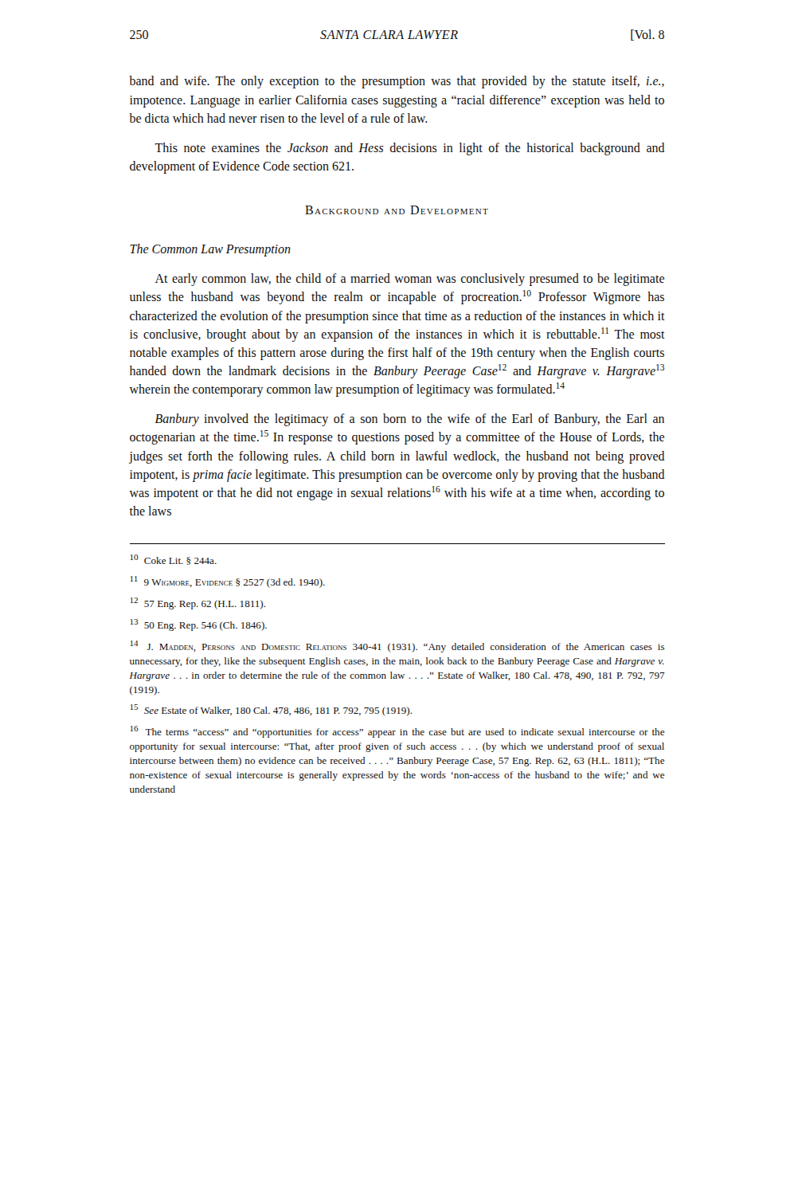250 SANTA CLARA LAWYER [Vol. 8
band and wife. The only exception to the presumption was that provided by the statute itself, i.e., impotence. Language in earlier California cases suggesting a “racial difference” exception was held to be dicta which had never risen to the level of a rule of law.
This note examines the Jackson and Hess decisions in light of the historical background and development of Evidence Code section 621.
Background and Development
The Common Law Presumption
At early common law, the child of a married woman was conclusively presumed to be legitimate unless the husband was beyond the realm or incapable of procreation.10 Professor Wigmore has characterized the evolution of the presumption since that time as a reduction of the instances in which it is conclusive, brought about by an expansion of the instances in which it is rebuttable.11 The most notable examples of this pattern arose during the first half of the 19th century when the English courts handed down the landmark decisions in the Banbury Peerage Case12 and Hargrave v. Hargrave13 wherein the contemporary common law presumption of legitimacy was formulated.14
Banbury involved the legitimacy of a son born to the wife of the Earl of Banbury, the Earl an octogenarian at the time.15 In response to questions posed by a committee of the House of Lords, the judges set forth the following rules. A child born in lawful wedlock, the husband not being proved impotent, is prima facie legitimate. This presumption can be overcome only by proving that the husband was impotent or that he did not engage in sexual relations16 with his wife at a time when, according to the laws
10 Coke Lit. § 244a.
11 9 Wigmore, Evidence § 2527 (3d ed. 1940).
12 57 Eng. Rep. 62 (H.L. 1811).
13 50 Eng. Rep. 546 (Ch. 1846).
14 J. Madden, Persons and Domestic Relations 340-41 (1931). “Any detailed consideration of the American cases is unnecessary, for they, like the subsequent English cases, in the main, look back to the Banbury Peerage Case and Hargrave v. Hargrave . . . in order to determine the rule of the common law . . . .” Estate of Walker, 180 Cal. 478, 490, 181 P. 792, 797 (1919).
15 See Estate of Walker, 180 Cal. 478, 486, 181 P. 792, 795 (1919).
16 The terms “access” and “opportunities for access” appear in the case but are used to indicate sexual intercourse or the opportunity for sexual intercourse: “That, after proof given of such access . . . (by which we understand proof of sexual intercourse between them) no evidence can be received . . . .” Banbury Peerage Case, 57 Eng. Rep. 62, 63 (H.L. 1811); “The non-existence of sexual intercourse is generally expressed by the words ‘non-access of the husband to the wife;’ and we understand